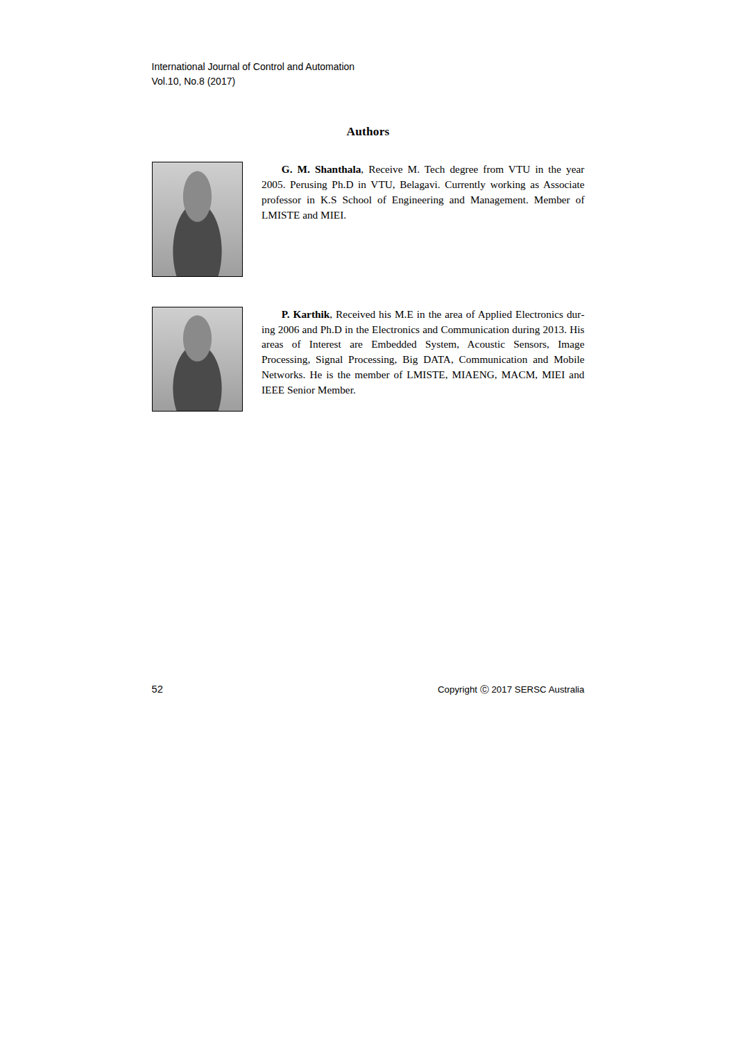International Journal of Control and Automation
Vol.10, No.8 (2017)
Authors
G. M. Shanthala, Receive M. Tech degree from VTU in the year 2005. Perusing Ph.D in VTU, Belagavi. Currently working as Associate professor in K.S School of Engineering and Management. Member of LMISTE and MIEI.
P. Karthik, Received his M.E in the area of Applied Electronics during 2006 and Ph.D in the Electronics and Communication during 2013. His areas of Interest are Embedded System, Acoustic Sensors, Image Processing, Signal Processing, Big DATA, Communication and Mobile Networks. He is the member of LMISTE, MIAENG, MACM, MIEI and IEEE Senior Member.
52 Copyright Ⓒ 2017 SERSC Australia